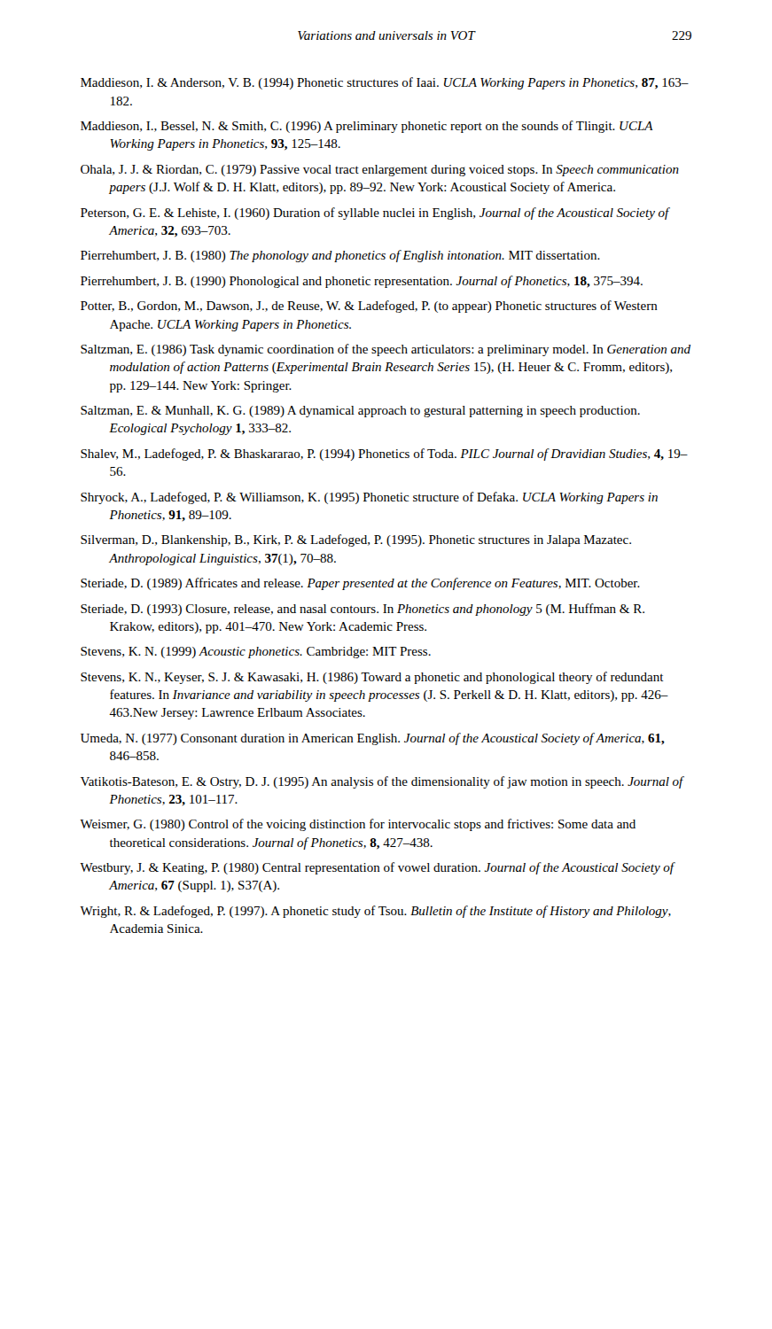Variations and universals in VOT 229
Maddieson, I. & Anderson, V. B. (1994) Phonetic structures of Iaai. UCLA Working Papers in Phonetics, 87, 163–182.
Maddieson, I., Bessel, N. & Smith, C. (1996) A preliminary phonetic report on the sounds of Tlingit. UCLA Working Papers in Phonetics, 93, 125–148.
Ohala, J. J. & Riordan, C. (1979) Passive vocal tract enlargement during voiced stops. In Speech communication papers (J.J. Wolf & D. H. Klatt, editors), pp. 89–92. New York: Acoustical Society of America.
Peterson, G. E. & Lehiste, I. (1960) Duration of syllable nuclei in English, Journal of the Acoustical Society of America, 32, 693–703.
Pierrehumbert, J. B. (1980) The phonology and phonetics of English intonation. MIT dissertation.
Pierrehumbert, J. B. (1990) Phonological and phonetic representation. Journal of Phonetics, 18, 375–394.
Potter, B., Gordon, M., Dawson, J., de Reuse, W. & Ladefoged, P. (to appear) Phonetic structures of Western Apache. UCLA Working Papers in Phonetics.
Saltzman, E. (1986) Task dynamic coordination of the speech articulators: a preliminary model. In Generation and modulation of action Patterns (Experimental Brain Research Series 15), (H. Heuer & C. Fromm, editors), pp. 129–144. New York: Springer.
Saltzman, E. & Munhall, K. G. (1989) A dynamical approach to gestural patterning in speech production. Ecological Psychology 1, 333–82.
Shalev, M., Ladefoged, P. & Bhaskararao, P. (1994) Phonetics of Toda. PILC Journal of Dravidian Studies, 4, 19–56.
Shryock, A., Ladefoged, P. & Williamson, K. (1995) Phonetic structure of Defaka. UCLA Working Papers in Phonetics, 91, 89–109.
Silverman, D., Blankenship, B., Kirk, P. & Ladefoged, P. (1995). Phonetic structures in Jalapa Mazatec. Anthropological Linguistics, 37(1), 70–88.
Steriade, D. (1989) Affricates and release. Paper presented at the Conference on Features, MIT. October.
Steriade, D. (1993) Closure, release, and nasal contours. In Phonetics and phonology 5 (M. Huffman & R. Krakow, editors), pp. 401–470. New York: Academic Press.
Stevens, K. N. (1999) Acoustic phonetics. Cambridge: MIT Press.
Stevens, K. N., Keyser, S. J. & Kawasaki, H. (1986) Toward a phonetic and phonological theory of redundant features. In Invariance and variability in speech processes (J. S. Perkell & D. H. Klatt, editors), pp. 426–463.New Jersey: Lawrence Erlbaum Associates.
Umeda, N. (1977) Consonant duration in American English. Journal of the Acoustical Society of America, 61, 846–858.
Vatikotis-Bateson, E. & Ostry, D. J. (1995) An analysis of the dimensionality of jaw motion in speech. Journal of Phonetics, 23, 101–117.
Weismer, G. (1980) Control of the voicing distinction for intervocalic stops and frictives: Some data and theoretical considerations. Journal of Phonetics, 8, 427–438.
Westbury, J. & Keating, P. (1980) Central representation of vowel duration. Journal of the Acoustical Society of America, 67 (Suppl. 1), S37(A).
Wright, R. & Ladefoged, P. (1997). A phonetic study of Tsou. Bulletin of the Institute of History and Philology, Academia Sinica.